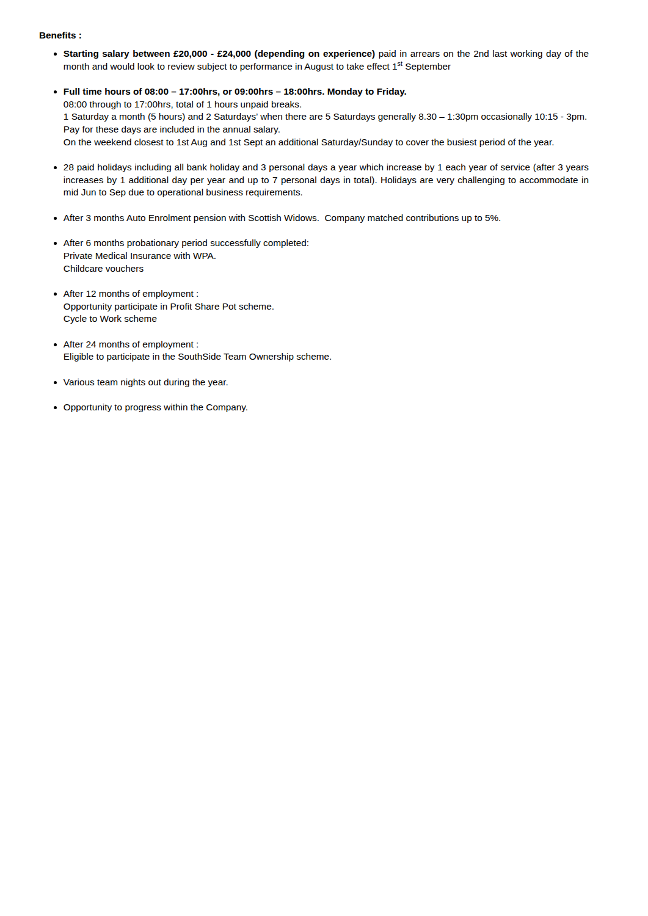Benefits :
Starting salary between £20,000 - £24,000 (depending on experience) paid in arrears on the 2nd last working day of the month and would look to review subject to performance in August to take effect 1st September
Full time hours of 08:00 – 17:00hrs, or 09:00hrs – 18:00hrs. Monday to Friday.
08:00 through to 17:00hrs, total of 1 hours unpaid breaks.
1 Saturday a month (5 hours) and 2 Saturdays’ when there are 5 Saturdays generally 8.30 – 1:30pm occasionally 10:15 - 3pm.
Pay for these days are included in the annual salary.
On the weekend closest to 1st Aug and 1st Sept an additional Saturday/Sunday to cover the busiest period of the year.
28 paid holidays including all bank holiday and 3 personal days a year which increase by 1 each year of service (after 3 years increases by 1 additional day per year and up to 7 personal days in total). Holidays are very challenging to accommodate in mid Jun to Sep due to operational business requirements.
After 3 months Auto Enrolment pension with Scottish Widows. Company matched contributions up to 5%.
After 6 months probationary period successfully completed:
Private Medical Insurance with WPA.
Childcare vouchers
After 12 months of employment :
Opportunity participate in Profit Share Pot scheme.
Cycle to Work scheme
After 24 months of employment :
Eligible to participate in the SouthSide Team Ownership scheme.
Various team nights out during the year.
Opportunity to progress within the Company.